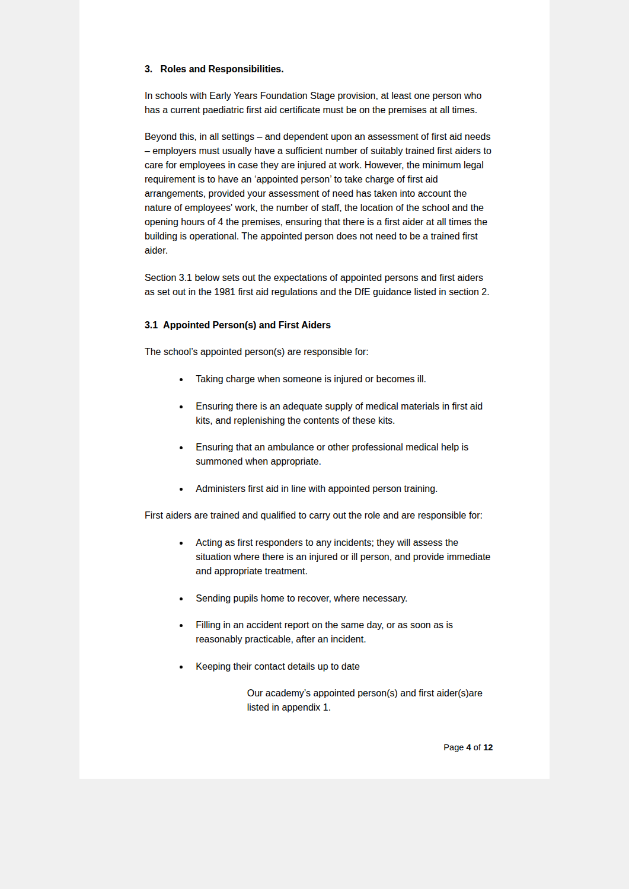3. Roles and Responsibilities.
In schools with Early Years Foundation Stage provision, at least one person who has a current paediatric first aid certificate must be on the premises at all times.
Beyond this, in all settings – and dependent upon an assessment of first aid needs – employers must usually have a sufficient number of suitably trained first aiders to care for employees in case they are injured at work. However, the minimum legal requirement is to have an ‘appointed person’ to take charge of first aid arrangements, provided your assessment of need has taken into account the nature of employees' work, the number of staff, the location of the school and the opening hours of 4 the premises, ensuring that there is a first aider at all times the building is operational. The appointed person does not need to be a trained first aider.
Section 3.1 below sets out the expectations of appointed persons and first aiders as set out in the 1981 first aid regulations and the DfE guidance listed in section 2.
3.1 Appointed Person(s) and First Aiders
The school’s appointed person(s) are responsible for:
Taking charge when someone is injured or becomes ill.
Ensuring there is an adequate supply of medical materials in first aid kits, and replenishing the contents of these kits.
Ensuring that an ambulance or other professional medical help is summoned when appropriate.
Administers first aid in line with appointed person training.
First aiders are trained and qualified to carry out the role and are responsible for:
Acting as first responders to any incidents; they will assess the situation where there is an injured or ill person, and provide immediate and appropriate treatment.
Sending pupils home to recover, where necessary.
Filling in an accident report on the same day, or as soon as is reasonably practicable, after an incident.
Keeping their contact details up to date
Our academy’s appointed person(s) and first aider(s)are listed in appendix 1.
Page 4 of 12